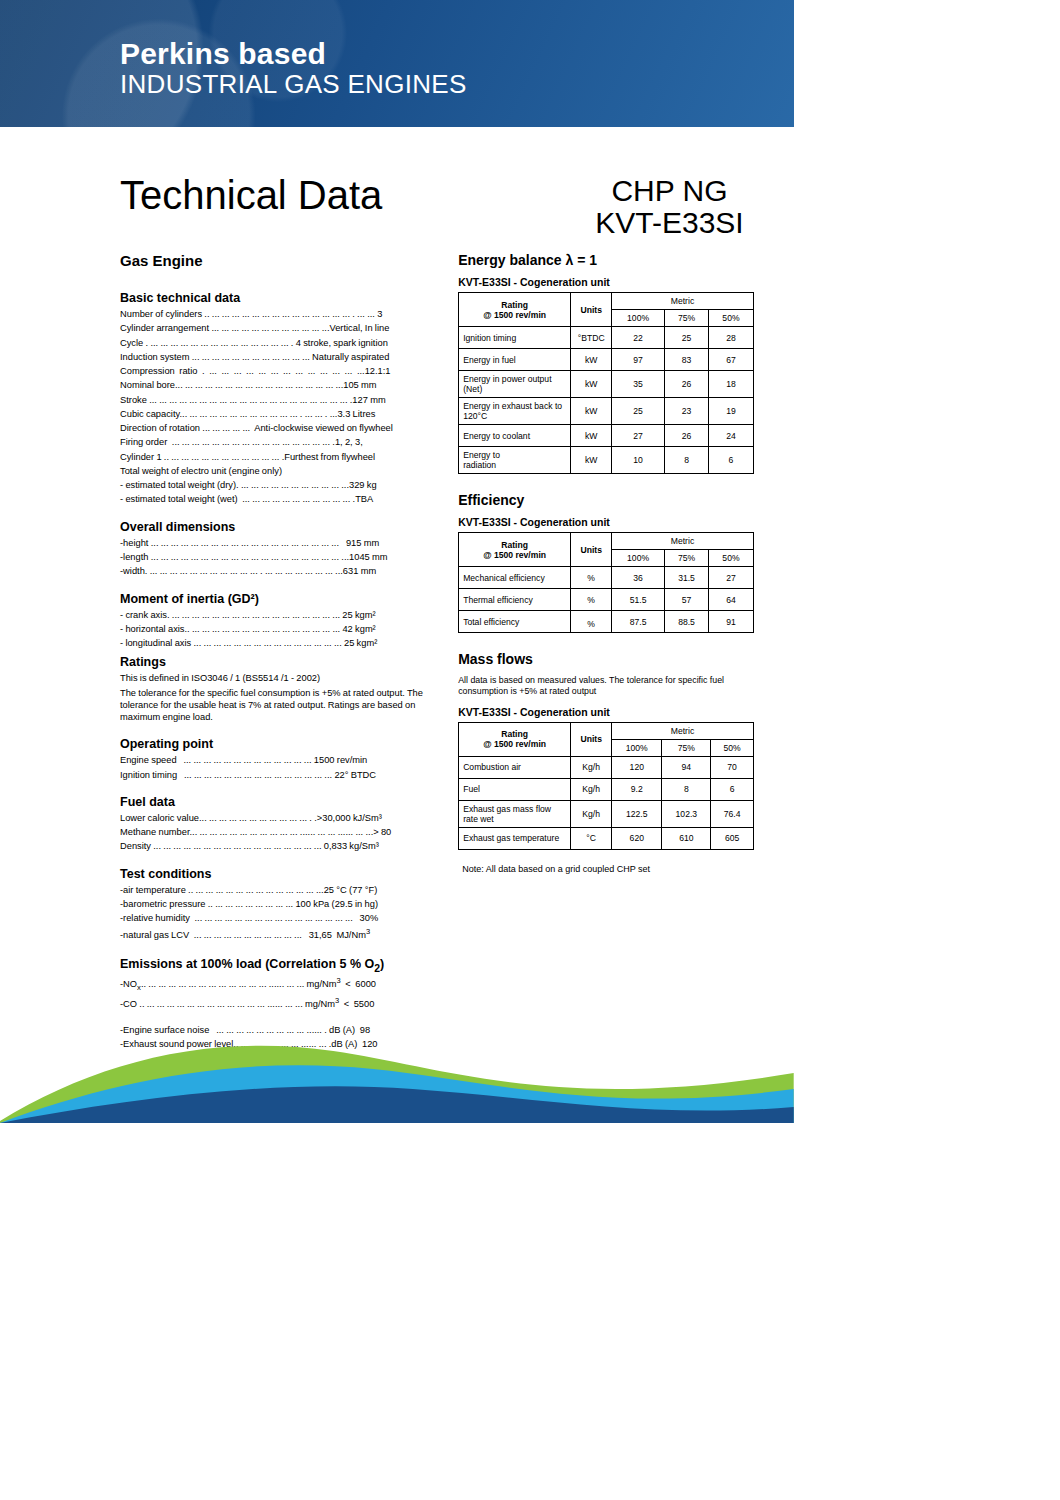Perkins based
INDUSTRIAL GAS ENGINES
Technical Data
CHP NG
KVT-E33SI
Gas Engine
Basic technical data
Number of cylinders .. ... ... ... ... ... ... ... ... ... ... ... ... ... ... . ... ... 3
Cylinder arrangement ... ... ... ... ... ... ... ... ... ... ... ...Vertical, In line
Cycle . ... ... ... ... ... ... ... ... ... ... ... ... ... ... . 4 stroke, spark ignition
Induction system ... ... ... ... ... ... ... ... ... ... ... ... Naturally aspirated
Compression ratio . ... ... ... ... ... ... ... ... ... ... ... ... ...12.1:1
Nominal bore... ... ... ... ... ... ... ... ... ... ... ... ... ... ... ... ...105 mm
Stroke ... ... ... ... ... ... ... ... ... ... ... ... ... ... ... ... ... ... ... ... .127 mm
Cubic capacity... ... ... ... ... ... ... ... ... ... ... ... . ... ... . ...3.3 Litres
Direction of rotation ... ... ... ... ... Anti-clockwise viewed on flywheel
Firing order ... ... ... ... ... ... ... ... ... ... ... ... ... ... ... ... .1, 2, 3,
Cylinder 1 .. ... ... ... ... ... ... ... ... ... ... ... .Furthest from flywheel
Total weight of electro unit (engine only)
- estimated total weight (dry). ... ... ... ... ... ... ... ... ... ... ...329 kg
- estimated total weight (wet) ... ... ... ... ... ... ... ... ... ... ... .TBA
Overall dimensions
-height ... ... ... ... ... ... ... ... ... ... ... ... ... ... ... ... ... ... ... 915 mm
-length ... ... ... ... ... ... ... ... ... ... ... ... ... ... ... ... ... ... ... ...1045 mm
-width. ... ... ... ... ... ... ... ... ... ... ... . ... ... ... ... ... ... ... ...631 mm
Moment of inertia (GD²)
- crank axis. ... ... ... ... ... ... ... ... ... ... ... ... ... ... ... ... ... 25 kgm²
- horizontal axis.. ... ... ... ... ... ... ... ... ... ... ... ... ... ... ... 42 kgm²
- longitudinal axis ... ... ... ... ... ... ... ... ... ... ... ... ... ... ... 25 kgm²
Ratings
This is defined in ISO3046 / 1 (BS5514 /1 - 2002)
The tolerance for the specific fuel consumption is +5% at rated output. The tolerance for the usable heat is 7% at rated output. Ratings are based on maximum engine load.
Operating point
Engine speed ... ... ... ... ... ... ... ... ... ... ... ... ... 1500 rev/min
Ignition timing ... ... ... ... ... ... ... ... ... ... ... ... ... ... ... 22° BTDC
Fuel data
Lower caloric value... ... ... ... ... ... ... ... ... ... ... . .>30,000 kJ/Sm³
Methane number... ... ... ... ... ... ... ... ... ... ... ...... ... ... ...... ... ...> 80
Density ... ... ... ... ... ... ... ... ... ... ... ... ... ... ... ... ... 0,833 kg/Sm³
Test conditions
-air temperature .. ... ... ... ... ... ... ... ... ... ... ... ... ...25 °C (77 °F)
-barometric pressure .. ... ... ... ... ... ... ... ... 100 kPa (29.5 in hg)
-relative humidity ... ... ... ... ... ... ... ... ... ... ... ... ... ... ... ... 30%
-natural gas LCV ... ... ... ... ... ... ... ... ... ... ... 31,65 MJ/Nm3
Emissions at 100% load (Correlation 5 % O2)
-NOx.. ... ... ... ... ... ... ... ... ... ... ... ... ...... ... ... mg/Nm3 < 6000
-CO .. ... ... ... ... ... ... ... ... ... ... ... ... ...... ... ... mg/Nm3 < 5500
-Engine surface noise ... ... ... ... ... ... ... ... ... ...... . dB (A) 98
-Exhaust sound power level.. ... ... ... ... ... ... ...... ... .dB (A) 120
Energy balance λ = 1
KVT-E33SI - Cogeneration unit
| Rating @ 1500 rev/min | Units | Metric |
| --- | --- | --- |
| 100% | 75% | 50% |
| Ignition timing | °BTDC | 22 | 25 | 28 |
| Energy in fuel | kW | 97 | 83 | 67 |
| Energy in power output (Net) | kW | 35 | 26 | 18 |
| Energy in exhaust back to 120°C | kW | 25 | 23 | 19 |
| Energy to coolant | kW | 27 | 26 | 24 |
| Energy to radiation | kW | 10 | 8 | 6 |
Efficiency
KVT-E33SI - Cogeneration unit
| Rating @ 1500 rev/min | Units | Metric |
| --- | --- | --- |
| 100% | 75% | 50% |
| Mechanical efficiency | % | 36 | 31.5 | 27 |
| Thermal efficiency | % | 51.5 | 57 | 64 |
| Total efficiency | % | 87.5 | 88.5 | 91 |
Mass flows
All data is based on measured values. The tolerance for specific fuel consumption is +5% at rated output
KVT-E33SI - Cogeneration unit
| Rating @ 1500 rev/min | Units | Metric |
| --- | --- | --- |
| 100% | 75% | 50% |
| Combustion air | Kg/h | 120 | 94 | 70 |
| Fuel | Kg/h | 9.2 | 8 | 6 |
| Exhaust gas mass flow rate wet | Kg/h | 122.5 | 102.3 | 76.4 |
| Exhaust gas temperature | °C | 620 | 610 | 605 |
Note: All data based on a grid coupled CHP set